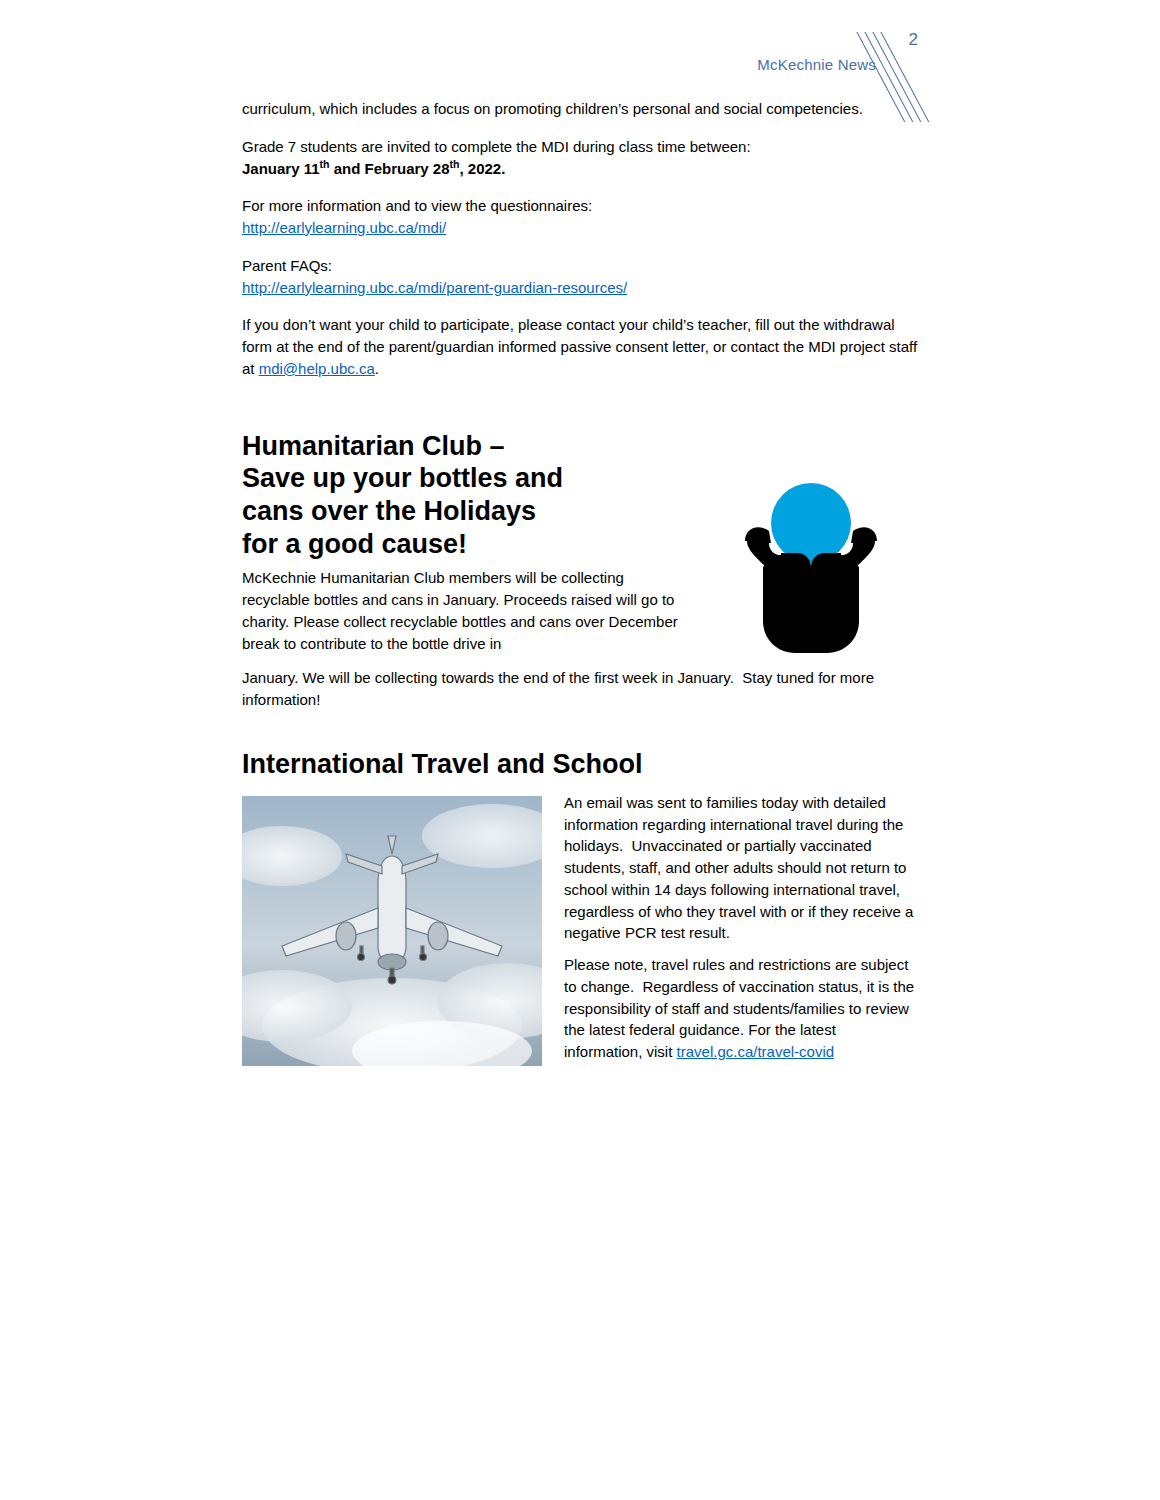2
McKechnie News
curriculum, which includes a focus on promoting children’s personal and social competencies.
Grade 7 students are invited to complete the MDI during class time between:
January 11th and February 28th, 2022.
For more information and to view the questionnaires:
http://earlylearning.ubc.ca/mdi/
Parent FAQs:
http://earlylearning.ubc.ca/mdi/parent-guardian-resources/
If you don’t want your child to participate, please contact your child’s teacher, fill out the withdrawal form at the end of the parent/guardian informed passive consent letter, or contact the MDI project staff at mdi@help.ubc.ca.
Humanitarian Club –
Save up your bottles and
cans over the Holidays
for a good cause!
McKechnie Humanitarian Club members will be collecting recyclable bottles and cans in January. Proceeds raised will go to charity. Please collect recyclable bottles and cans over December break to contribute to the bottle drive in
January. We will be collecting towards the end of the first week in January. Stay tuned for more information!
International Travel and School
An email was sent to families today with detailed information regarding international travel during the holidays. Unvaccinated or partially vaccinated students, staff, and other adults should not return to school within 14 days following international travel, regardless of who they travel with or if they receive a negative PCR test result.
Please note, travel rules and restrictions are subject to change. Regardless of vaccination status, it is the responsibility of staff and students/families to review the latest federal guidance. For the latest information, visit travel.gc.ca/travel-covid